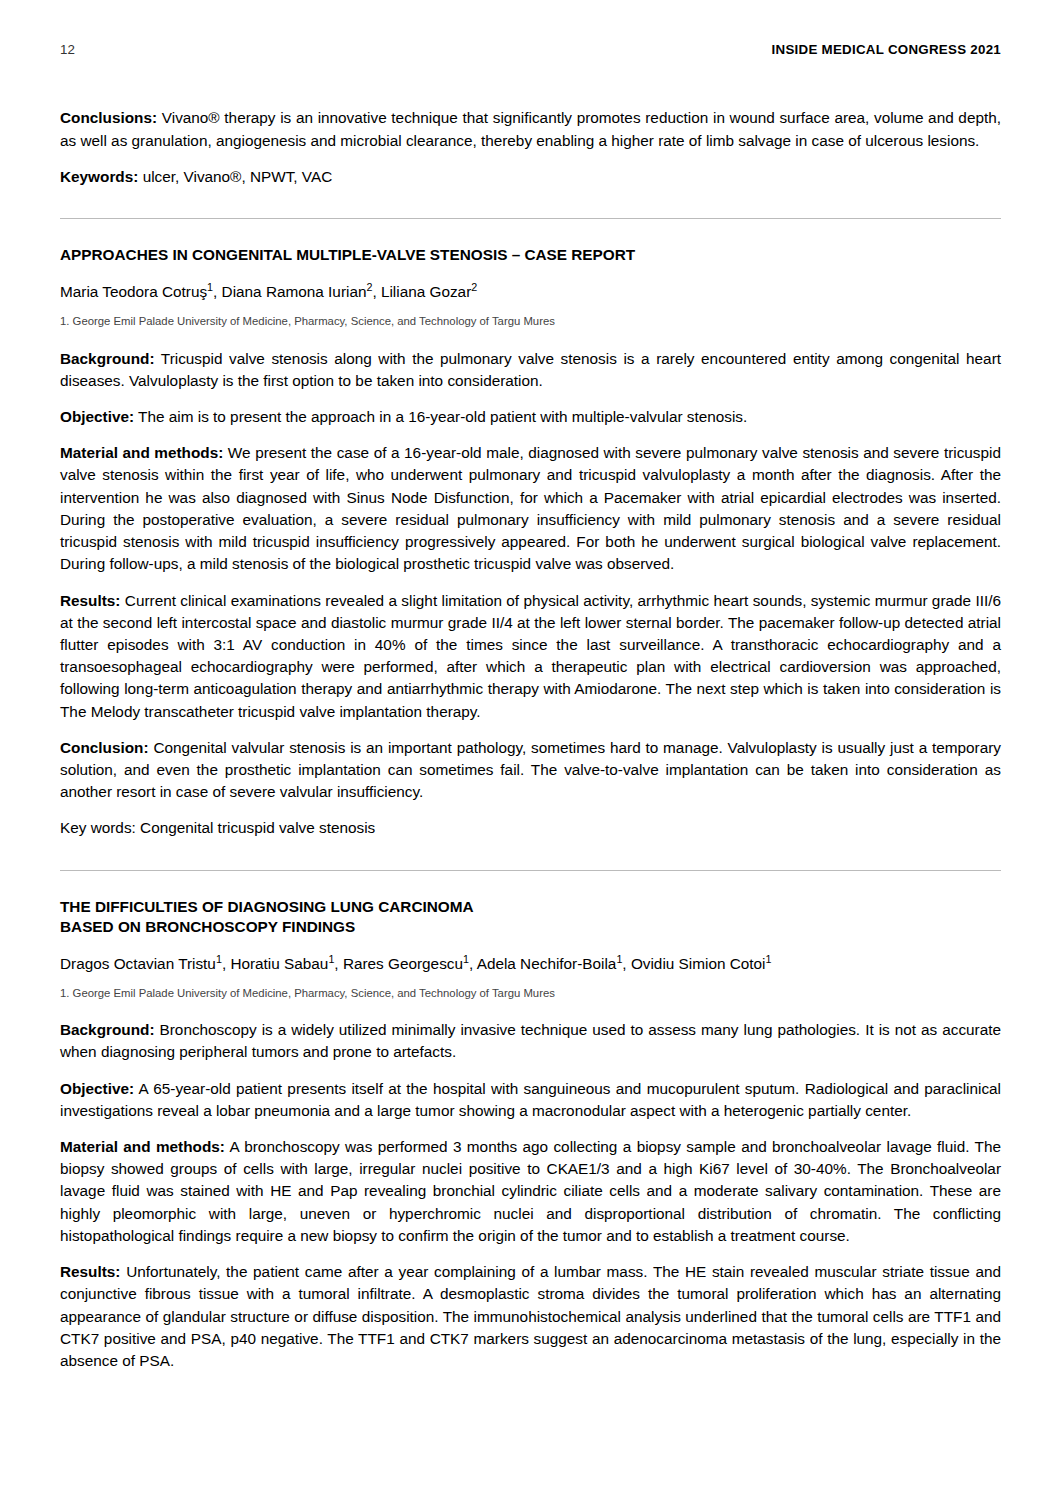12 INSIDE MEDICAL CONGRESS 2021
Conclusions: Vivano® therapy is an innovative technique that significantly promotes reduction in wound surface area, volume and depth, as well as granulation, angiogenesis and microbial clearance, thereby enabling a higher rate of limb salvage in case of ulcerous lesions.
Keywords: ulcer, Vivano®, NPWT, VAC
Approaches in congenital multiple-valve stenosis – case report
Maria Teodora Cotruş1, Diana Ramona Iurian2, Liliana Gozar2
1. George Emil Palade University of Medicine, Pharmacy, Science, and Technology of Targu Mures
Background: Tricuspid valve stenosis along with the pulmonary valve stenosis is a rarely encountered entity among congenital heart diseases. Valvuloplasty is the first option to be taken into consideration.
Objective: The aim is to present the approach in a 16-year-old patient with multiple-valvular stenosis.
Material and methods: We present the case of a 16-year-old male, diagnosed with severe pulmonary valve stenosis and severe tricuspid valve stenosis within the first year of life, who underwent pulmonary and tricuspid valvuloplasty a month after the diagnosis. After the intervention he was also diagnosed with Sinus Node Disfunction, for which a Pacemaker with atrial epicardial electrodes was inserted. During the postoperative evaluation, a severe residual pulmonary insufficiency with mild pulmonary stenosis and a severe residual tricuspid stenosis with mild tricuspid insufficiency progressively appeared. For both he underwent surgical biological valve replacement. During follow-ups, a mild stenosis of the biological prosthetic tricuspid valve was observed.
Results: Current clinical examinations revealed a slight limitation of physical activity, arrhythmic heart sounds, systemic murmur grade III/6 at the second left intercostal space and diastolic murmur grade II/4 at the left lower sternal border. The pacemaker follow-up detected atrial flutter episodes with 3:1 AV conduction in 40% of the times since the last surveillance. A transthoracic echocardiography and a transoesophageal echocardiography were performed, after which a therapeutic plan with electrical cardioversion was approached, following long-term anticoagulation therapy and antiarrhythmic therapy with Amiodarone. The next step which is taken into consideration is The Melody transcatheter tricuspid valve implantation therapy.
Conclusion: Congenital valvular stenosis is an important pathology, sometimes hard to manage. Valvuloplasty is usually just a temporary solution, and even the prosthetic implantation can sometimes fail. The valve-to-valve implantation can be taken into consideration as another resort in case of severe valvular insufficiency.
Key words: Congenital tricuspid valve stenosis
The difficulties of diagnosing lung carcinoma
based on bronchoscopy findings
Dragos Octavian Tristu1, Horatiu Sabau1, Rares Georgescu1, Adela Nechifor-Boila1, Ovidiu Simion Cotoi1
1. George Emil Palade University of Medicine, Pharmacy, Science, and Technology of Targu Mures
Background: Bronchoscopy is a widely utilized minimally invasive technique used to assess many lung pathologies. It is not as accurate when diagnosing peripheral tumors and prone to artefacts.
Objective: A 65-year-old patient presents itself at the hospital with sanguineous and mucopurulent sputum. Radiological and paraclinical investigations reveal a lobar pneumonia and a large tumor showing a macronodular aspect with a heterogenic partially center.
Material and methods: A bronchoscopy was performed 3 months ago collecting a biopsy sample and bronchoalveolar lavage fluid. The biopsy showed groups of cells with large, irregular nuclei positive to CKAE1/3 and a high Ki67 level of 30-40%. The Bronchoalveolar lavage fluid was stained with HE and Pap revealing bronchial cylindric ciliate cells and a moderate salivary contamination. These are highly pleomorphic with large, uneven or hyperchromic nuclei and disproportional distribution of chromatin. The conflicting histopathological findings require a new biopsy to confirm the origin of the tumor and to establish a treatment course.
Results: Unfortunately, the patient came after a year complaining of a lumbar mass. The HE stain revealed muscular striate tissue and conjunctive fibrous tissue with a tumoral infiltrate. A desmoplastic stroma divides the tumoral proliferation which has an alternating appearance of glandular structure or diffuse disposition. The immunohistochemical analysis underlined that the tumoral cells are TTF1 and CTK7 positive and PSA, p40 negative. The TTF1 and CTK7 markers suggest an adenocarcinoma metastasis of the lung, especially in the absence of PSA.